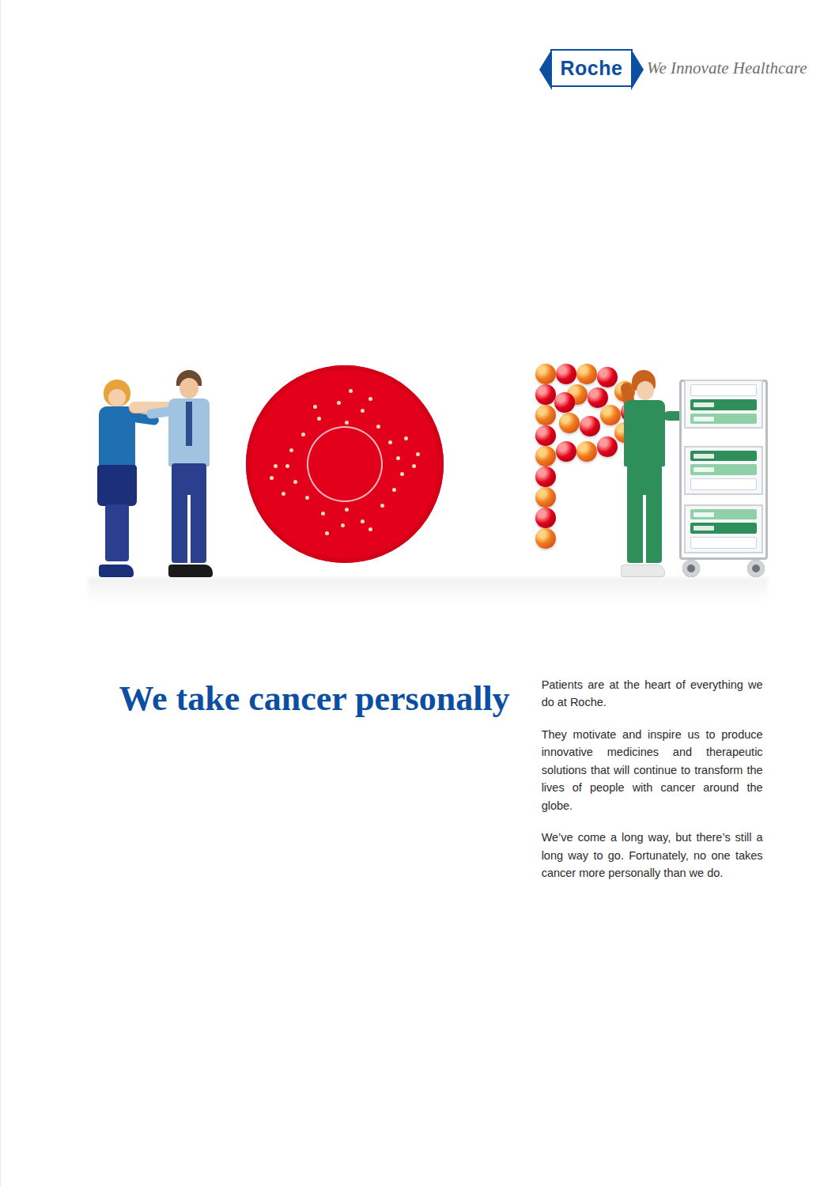Roche
We Innovate Healthcare
We take cancer personally
Patients are at the heart of everything we do at Roche.
They motivate and inspire us to produce innovative medicines and therapeutic solutions that will continue to transform the lives of people with cancer around the globe.
We’ve come a long way, but there’s still a long way to go. Fortunately, no one takes cancer more personally than we do.